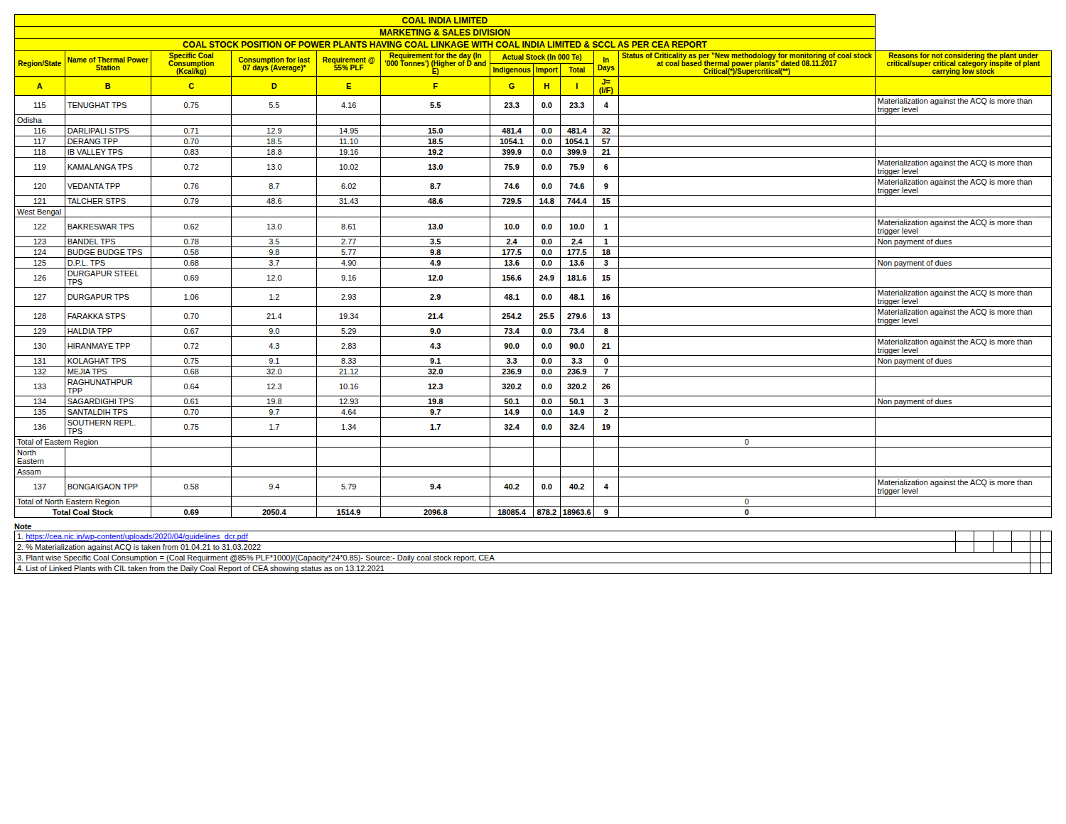| COAL INDIA LIMITED |
| MARKETING & SALES DIVISION |
| COAL STOCK POSITION OF POWER PLANTS HAVING COAL LINKAGE WITH COAL INDIA LIMITED & SCCL AS PER CEA REPORT |
| Region/State | Name of Thermal Power Station | Specific Coal Consumption (Kcal/kg) | Consumption for last 07 days (Average)* | Requirement @ 55% PLF | Requirement for the day (In '000 Tonnes') (Higher of D and E) | Actual Stock (In 000 Te) | In Days | Status of Criticality as per "New methodology for monitoring of coal stock at coal based thermal power plants" dated 08.11.2017 Critical(*)/Supercritical(**) | Reasons for not considering the plant under critical/super critical category inspite of plant carrying low stock |
| Indigenous | Import | Total |
| A | B | C | D | E | F | G | H | I | J=(I/F) | | |
| 115 | TENUGHAT TPS | 0.75 | 5.5 | 4.16 | 5.5 | 23.3 | 0.0 | 23.3 | 4 | | Materialization against the ACQ is more than trigger level |
| Odisha | | | | | | | | | | | |
| 116 | DARLIPALI STPS | 0.71 | 12.9 | 14.95 | 15.0 | 481.4 | 0.0 | 481.4 | 32 | | |
| 117 | DERANG TPP | 0.70 | 18.5 | 11.10 | 18.5 | 1054.1 | 0.0 | 1054.1 | 57 | | |
| 118 | IB VALLEY TPS | 0.83 | 18.8 | 19.16 | 19.2 | 399.9 | 0.0 | 399.9 | 21 | | |
| 119 | KAMALANGA TPS | 0.72 | 13.0 | 10.02 | 13.0 | 75.9 | 0.0 | 75.9 | 6 | | Materialization against the ACQ is more than trigger level |
| 120 | VEDANTA TPP | 0.76 | 8.7 | 6.02 | 8.7 | 74.6 | 0.0 | 74.6 | 9 | | Materialization against the ACQ is more than trigger level |
| 121 | TALCHER STPS | 0.79 | 48.6 | 31.43 | 48.6 | 729.5 | 14.8 | 744.4 | 15 | | |
| West Bengal | | | | | | | | | | | |
| 122 | BAKRESWAR TPS | 0.62 | 13.0 | 8.61 | 13.0 | 10.0 | 0.0 | 10.0 | 1 | | Materialization against the ACQ is more than trigger level |
| 123 | BANDEL TPS | 0.78 | 3.5 | 2.77 | 3.5 | 2.4 | 0.0 | 2.4 | 1 | | Non payment of dues |
| 124 | BUDGE BUDGE TPS | 0.58 | 9.8 | 5.77 | 9.8 | 177.5 | 0.0 | 177.5 | 18 | | |
| 125 | D.P.L. TPS | 0.68 | 3.7 | 4.90 | 4.9 | 13.6 | 0.0 | 13.6 | 3 | | Non payment of dues |
| 126 | DURGAPUR STEEL TPS | 0.69 | 12.0 | 9.16 | 12.0 | 156.6 | 24.9 | 181.6 | 15 | | |
| 127 | DURGAPUR TPS | 1.06 | 1.2 | 2.93 | 2.9 | 48.1 | 0.0 | 48.1 | 16 | | Materialization against the ACQ is more than trigger level |
| 128 | FARAKKA STPS | 0.70 | 21.4 | 19.34 | 21.4 | 254.2 | 25.5 | 279.6 | 13 | | Materialization against the ACQ is more than trigger level |
| 129 | HALDIA TPP | 0.67 | 9.0 | 5.29 | 9.0 | 73.4 | 0.0 | 73.4 | 8 | | |
| 130 | HIRANMAYE TPP | 0.72 | 4.3 | 2.83 | 4.3 | 90.0 | 0.0 | 90.0 | 21 | | Materialization against the ACQ is more than trigger level |
| 131 | KOLAGHAT TPS | 0.75 | 9.1 | 8.33 | 9.1 | 3.3 | 0.0 | 3.3 | 0 | | Non payment of dues |
| 132 | MEJIA TPS | 0.68 | 32.0 | 21.12 | 32.0 | 236.9 | 0.0 | 236.9 | 7 | | |
| 133 | RAGHUNATHPUR TPP | 0.64 | 12.3 | 10.16 | 12.3 | 320.2 | 0.0 | 320.2 | 26 | | |
| 134 | SAGARDIGHI TPS | 0.61 | 19.8 | 12.93 | 19.8 | 50.1 | 0.0 | 50.1 | 3 | | Non payment of dues |
| 135 | SANTALDIH TPS | 0.70 | 9.7 | 4.64 | 9.7 | 14.9 | 0.0 | 14.9 | 2 | | |
| 136 | SOUTHERN REPL. TPS | 0.75 | 1.7 | 1.34 | 1.7 | 32.4 | 0.0 | 32.4 | 19 | | |
| Total of Eastern Region | | | | | | | | | 0 | |
| North Eastern | | | | | | | | | | | |
| Assam | | | | | | | | | | | |
| 137 | BONGAIGAON TPP | 0.58 | 9.4 | 5.79 | 9.4 | 40.2 | 0.0 | 40.2 | 4 | | Materialization against the ACQ is more than trigger level |
| Total of North Eastern Region | | | | | | | | | 0 | |
| Total Coal Stock | 0.69 | 2050.4 | 1514.9 | 2096.8 | 18085.4 | 878.2 | 18963.6 | 9 | 0 | |
Note
| 1. https://cea.nic.in/wp-content/uploads/2020/04/guidelines_dcr.pdf | | | | | | |
| 2. % Materialization against ACQ is taken from 01.04.21 to 31.03.2022 | | | | | | |
| 3. Plant wise Specific Coal Consumption = (Coal Requirment @85% PLF*1000)/(Capacity*24*0.85)- Source:- Daily coal stock report, CEA | | |
| 4. List of Linked Plants with CIL taken from the Daily Coal Report of CEA showing status as on 13.12.2021 | | |